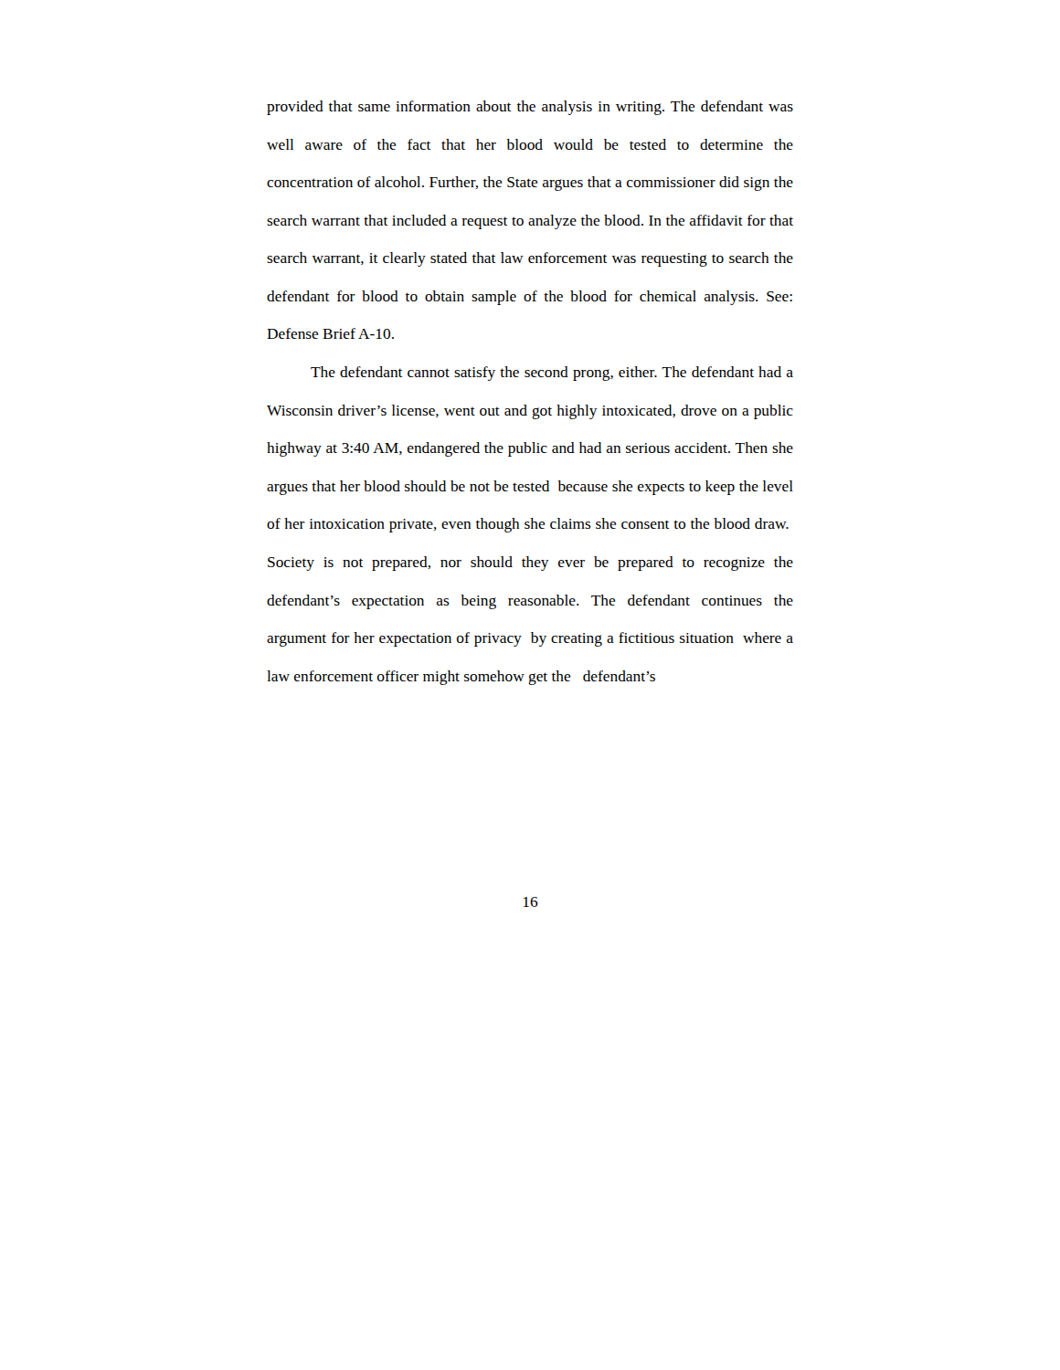provided that same information about the analysis in writing. The defendant was well aware of the fact that her blood would be tested to determine the concentration of alcohol. Further, the State argues that a commissioner did sign the search warrant that included a request to analyze the blood. In the affidavit for that search warrant, it clearly stated that law enforcement was requesting to search the defendant for blood to obtain sample of the blood for chemical analysis. See: Defense Brief A-10.
The defendant cannot satisfy the second prong, either. The defendant had a Wisconsin driver’s license, went out and got highly intoxicated, drove on a public highway at 3:40 AM, endangered the public and had an serious accident. Then she argues that her blood should be not be tested because she expects to keep the level of her intoxication private, even though she claims she consent to the blood draw. Society is not prepared, nor should they ever be prepared to recognize the defendant’s expectation as being reasonable. The defendant continues the argument for her expectation of privacy by creating a fictitious situation where a law enforcement officer might somehow get the defendant’s
16